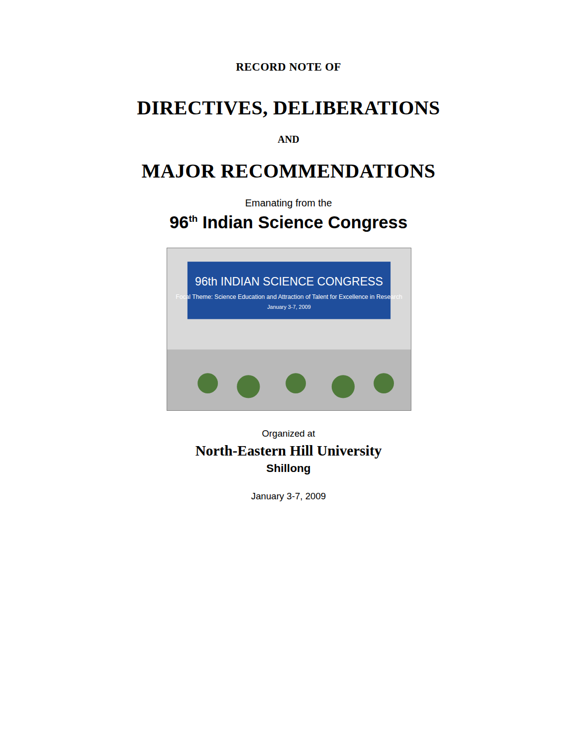RECORD NOTE OF
DIRECTIVES, DELIBERATIONS
AND
MAJOR RECOMMENDATIONS
Emanating from the
96th Indian Science Congress
Organized at
North-Eastern Hill University
Shillong
January 3-7, 2009